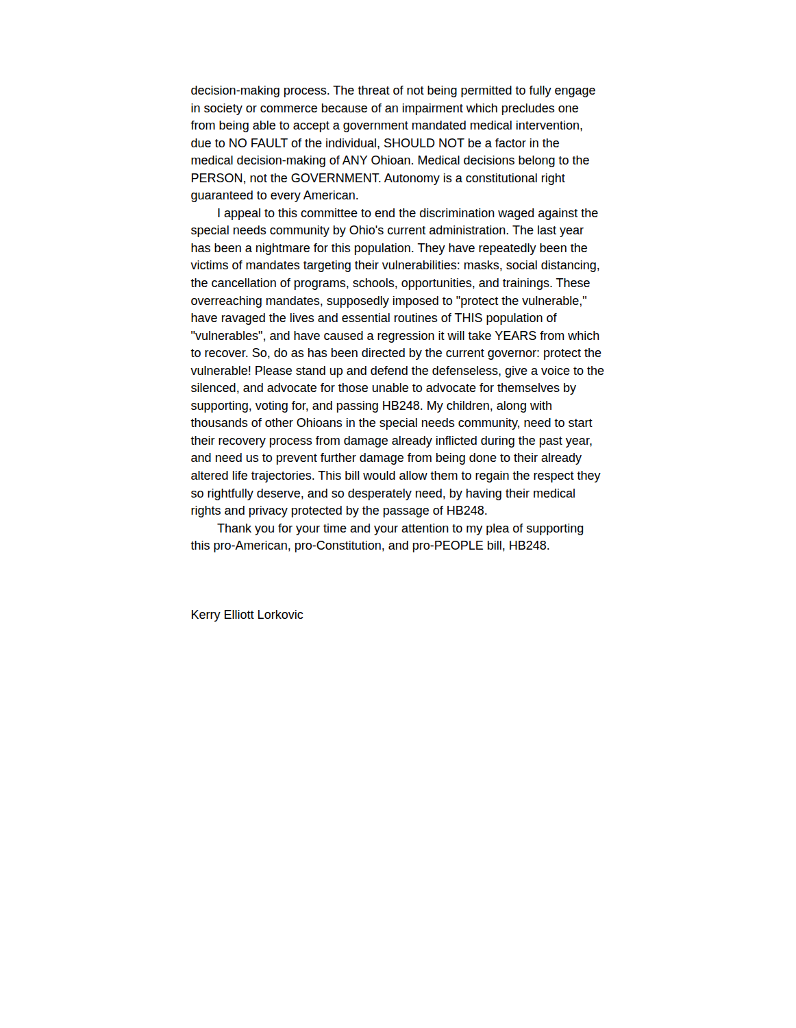decision-making process. The threat of not being permitted to fully engage in society or commerce because of an impairment which precludes one from being able to accept a government mandated medical intervention, due to NO FAULT of the individual, SHOULD NOT be a factor in the medical decision-making of ANY Ohioan. Medical decisions belong to the PERSON, not the GOVERNMENT. Autonomy is a constitutional right guaranteed to every American.
I appeal to this committee to end the discrimination waged against the special needs community by Ohio's current administration. The last year has been a nightmare for this population. They have repeatedly been the victims of mandates targeting their vulnerabilities: masks, social distancing, the cancellation of programs, schools, opportunities, and trainings. These overreaching mandates, supposedly imposed to "protect the vulnerable," have ravaged the lives and essential routines of THIS population of "vulnerables", and have caused a regression it will take YEARS from which to recover. So, do as has been directed by the current governor: protect the vulnerable! Please stand up and defend the defenseless, give a voice to the silenced, and advocate for those unable to advocate for themselves by supporting, voting for, and passing HB248. My children, along with thousands of other Ohioans in the special needs community, need to start their recovery process from damage already inflicted during the past year, and need us to prevent further damage from being done to their already altered life trajectories. This bill would allow them to regain the respect they so rightfully deserve, and so desperately need, by having their medical rights and privacy protected by the passage of HB248.
Thank you for your time and your attention to my plea of supporting this pro-American, pro-Constitution, and pro-PEOPLE bill, HB248.
Kerry Elliott Lorkovic